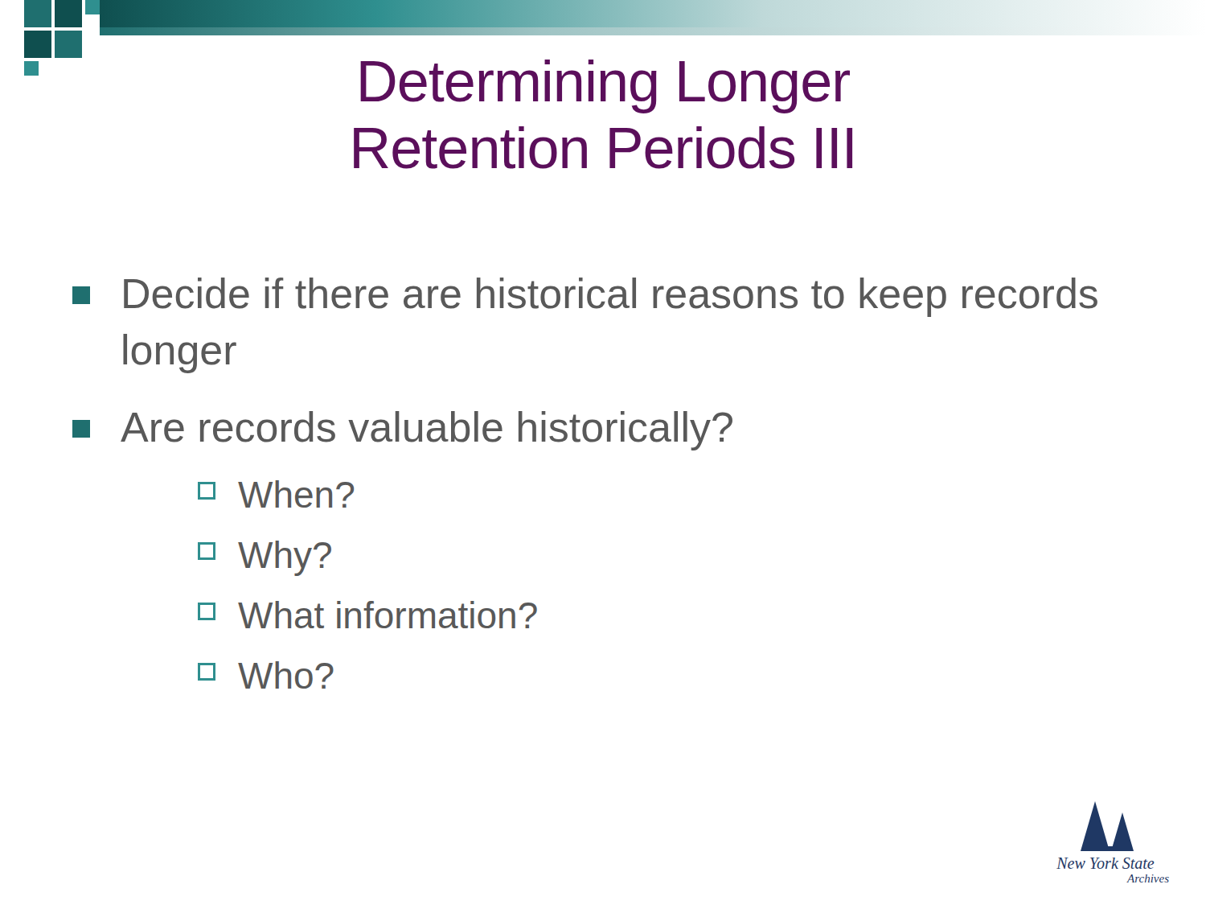Determining Longer
Retention Periods III
Decide if there are historical reasons to keep records longer
Are records valuable historically?
When?
Why?
What information?
Who?
New York State
Archives